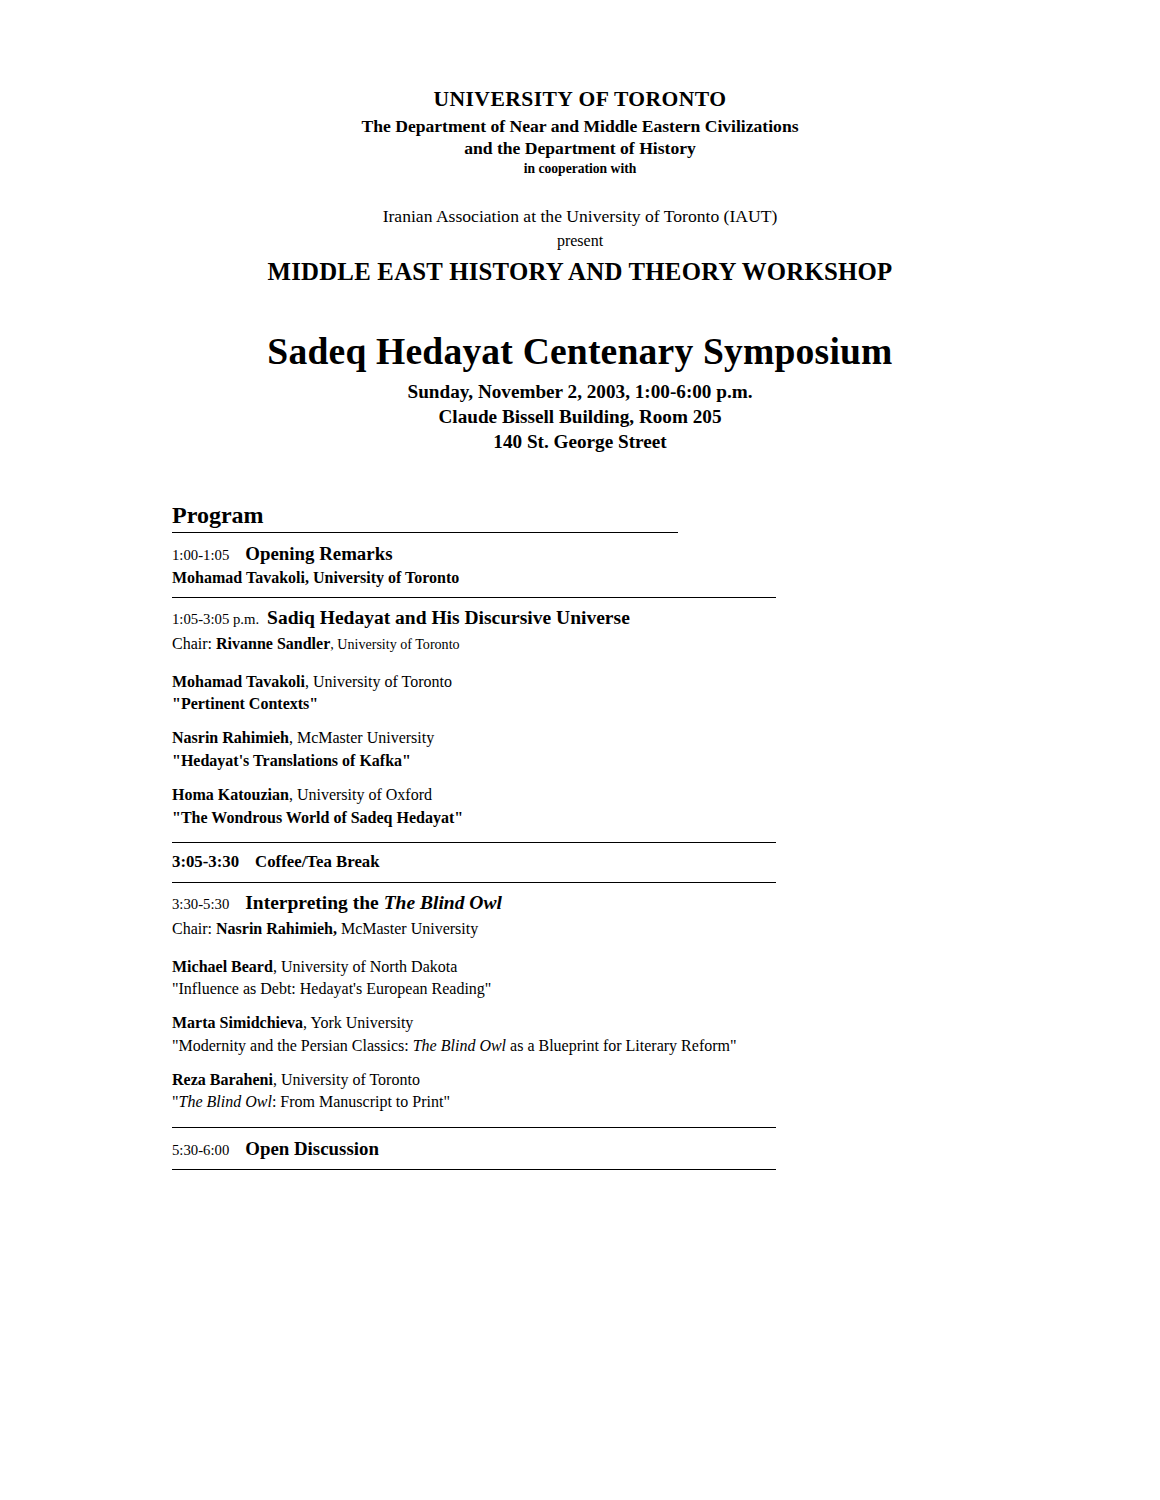UNIVERSITY OF TORONTO
The Department of Near and Middle Eastern Civilizations
and the Department of History
in cooperation with
Iranian Association at the University of Toronto (IAUT)
present
MIDDLE EAST HISTORY AND THEORY WORKSHOP
Sadeq Hedayat Centenary Symposium
Sunday, November 2, 2003, 1:00-6:00 p.m.
Claude Bissell Building, Room 205
140 St. George Street
Program
1:00-1:05 Opening Remarks
Mohamad Tavakoli, University of Toronto
1:05-3:05 p.m. Sadiq Hedayat and His Discursive Universe
Chair: Rivanne Sandler, University of Toronto
Mohamad Tavakoli, University of Toronto
"Pertinent Contexts"
Nasrin Rahimieh, McMaster University
"Hedayat's Translations of Kafka"
Homa Katouzian, University of Oxford
"The Wondrous World of Sadeq Hedayat"
3:05-3:30 Coffee/Tea Break
3:30-5:30 Interpreting the The Blind Owl
Chair: Nasrin Rahimieh, McMaster University
Michael Beard, University of North Dakota
"Influence as Debt: Hedayat's European Reading"
Marta Simidchieva, York University
"Modernity and the Persian Classics: The Blind Owl as a Blueprint for Literary Reform"
Reza Baraheni, University of Toronto
"The Blind Owl: From Manuscript to Print"
5:30-6:00 Open Discussion